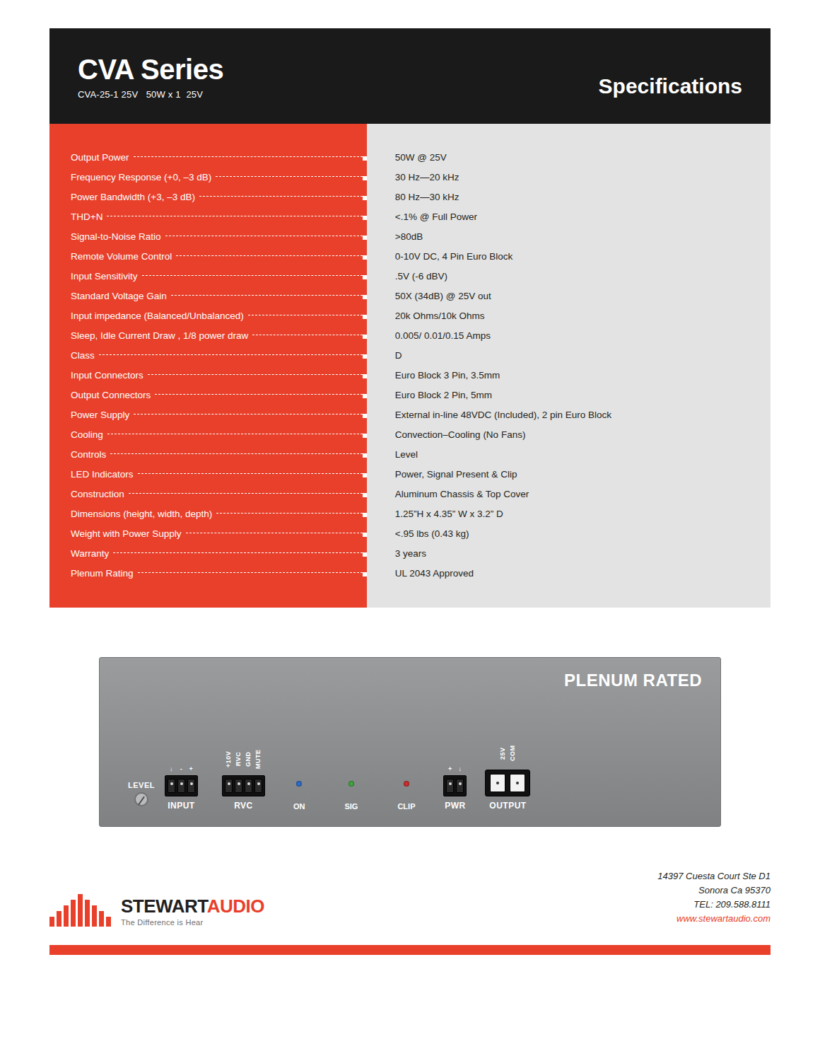CVA Series
CVA-25-1 25V 50W x 1 25V
Specifications
Output Power
Frequency Response (+0, –3 dB)
Power Bandwidth (+3, –3 dB)
THD+N
Signal-to-Noise Ratio
Remote Volume Control
Input Sensitivity
Standard Voltage Gain
Input impedance (Balanced/Unbalanced)
Sleep, Idle Current Draw , 1/8 power draw
Class
Input Connectors
Output Connectors
Power Supply
Cooling
Controls
LED Indicators
Construction
Dimensions (height, width, depth)
Weight with Power Supply
Warranty
Plenum Rating
50W @ 25V
30 Hz—20 kHz
80 Hz—30 kHz
<.1% @ Full Power
>80dB
0-10V DC, 4 Pin Euro Block
.5V (-6 dBV)
50X (34dB) @ 25V out
20k Ohms/10k Ohms
0.005/ 0.01/0.15 Amps
D
Euro Block 3 Pin, 3.5mm
Euro Block 2 Pin, 5mm
External in-line 48VDC (Included), 2 pin Euro Block
Convection–Cooling (No Fans)
Level
Power, Signal Present & Clip
Aluminum Chassis & Top Cover
1.25”H x 4.35” W x 3.2” D
<.95 lbs (0.43 kg)
3 years
UL 2043 Approved
PLENUM RATED
LEVEL
↓-+
INPUT
+10V RVC GND MUTE
RVC
ON
SIG
CLIP
+↓
PWR
25V COM
OUTPUT
STEWARTAUDIO
The Difference is Hear
14397 Cuesta Court Ste D1
Sonora Ca 95370
TEL: 209.588.8111
www.stewartaudio.com